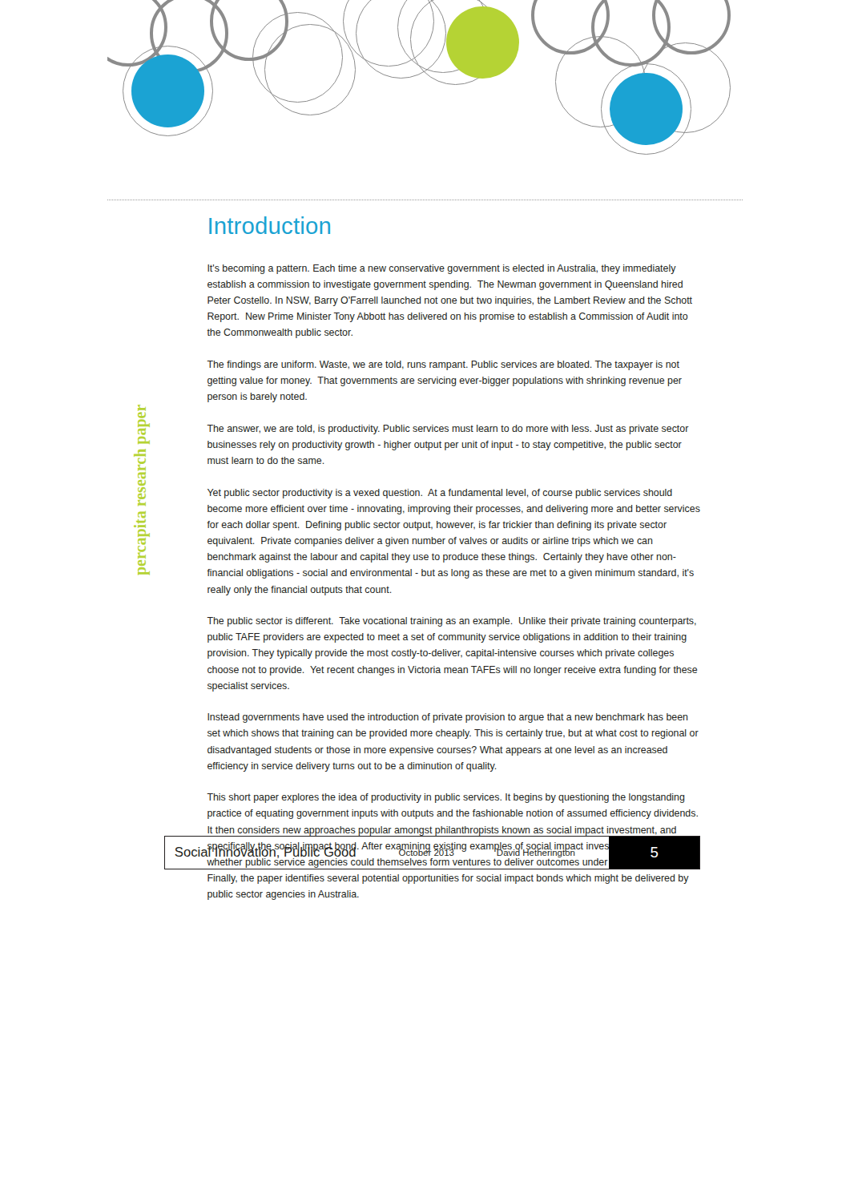percapita research paper
Introduction
It's becoming a pattern. Each time a new conservative government is elected in Australia, they immediately establish a commission to investigate government spending. The Newman government in Queensland hired Peter Costello. In NSW, Barry O'Farrell launched not one but two inquiries, the Lambert Review and the Schott Report. New Prime Minister Tony Abbott has delivered on his promise to establish a Commission of Audit into the Commonwealth public sector.
The findings are uniform. Waste, we are told, runs rampant. Public services are bloated. The taxpayer is not getting value for money. That governments are servicing ever-bigger populations with shrinking revenue per person is barely noted.
The answer, we are told, is productivity. Public services must learn to do more with less. Just as private sector businesses rely on productivity growth - higher output per unit of input - to stay competitive, the public sector must learn to do the same.
Yet public sector productivity is a vexed question. At a fundamental level, of course public services should become more efficient over time - innovating, improving their processes, and delivering more and better services for each dollar spent. Defining public sector output, however, is far trickier than defining its private sector equivalent. Private companies deliver a given number of valves or audits or airline trips which we can benchmark against the labour and capital they use to produce these things. Certainly they have other non-financial obligations - social and environmental - but as long as these are met to a given minimum standard, it's really only the financial outputs that count.
The public sector is different. Take vocational training as an example. Unlike their private training counterparts, public TAFE providers are expected to meet a set of community service obligations in addition to their training provision. They typically provide the most costly-to-deliver, capital-intensive courses which private colleges choose not to provide. Yet recent changes in Victoria mean TAFEs will no longer receive extra funding for these specialist services.
Instead governments have used the introduction of private provision to argue that a new benchmark has been set which shows that training can be provided more cheaply. This is certainly true, but at what cost to regional or disadvantaged students or those in more expensive courses? What appears at one level as an increased efficiency in service delivery turns out to be a diminution of quality.
This short paper explores the idea of productivity in public services. It begins by questioning the longstanding practice of equating government inputs with outputs and the fashionable notion of assumed efficiency dividends. It then considers new approaches popular amongst philanthropists known as social impact investment, and specifically the social impact bond. After examining existing examples of social impact investment, it asks whether public service agencies could themselves form ventures to deliver outcomes under social impact bonds. Finally, the paper identifies several potential opportunities for social impact bonds which might be delivered by public sector agencies in Australia.
Social Innovation, Public Good October 2013 David Hetherington
5